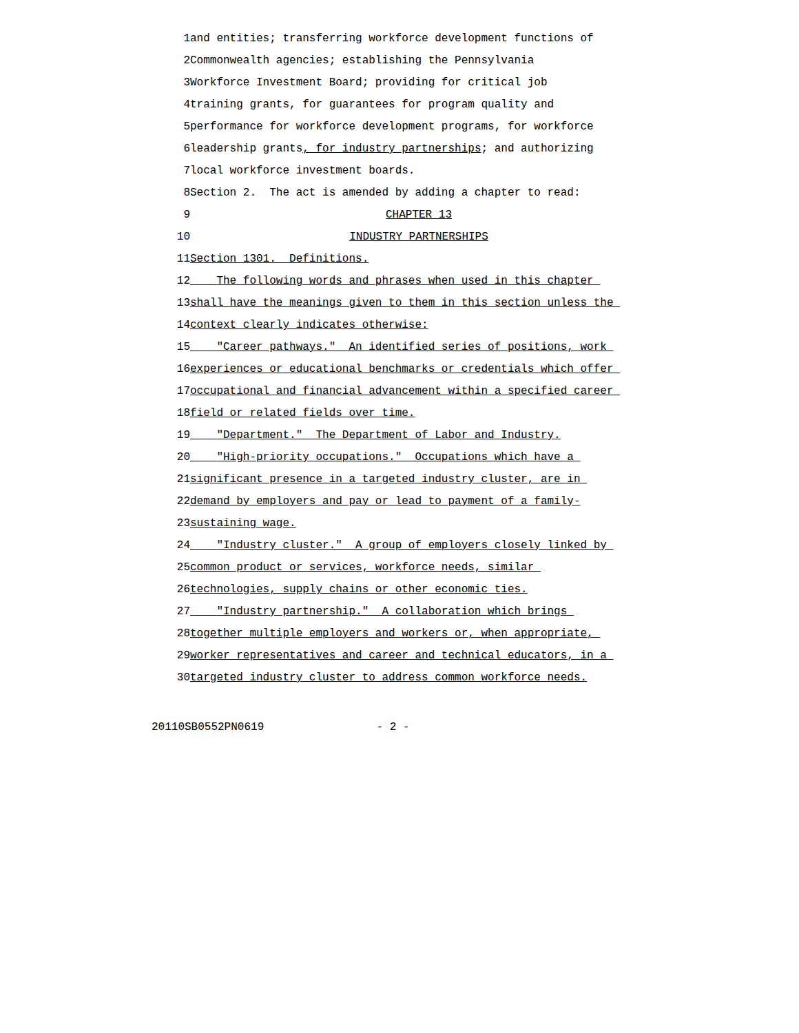| 1 | and entities; transferring workforce development functions of |
| 2 | Commonwealth agencies; establishing the Pennsylvania |
| 3 | Workforce Investment Board; providing for critical job |
| 4 | training grants, for guarantees for program quality and |
| 5 | performance for workforce development programs, for workforce |
| 6 | leadership grants , for industry partnerships ; and authorizing |
| 7 | local workforce investment boards. |
| 8 | Section 2. The act is amended by adding a chapter to read: |
| 9 | CHAPTER 13 |
| 10 | INDUSTRY PARTNERSHIPS |
| 11 | Section 1301. Definitions. |
| 12 | The following words and phrases when used in this chapter |
| 13 | shall have the meanings given to them in this section unless the |
| 14 | context clearly indicates otherwise: |
| 15 | "Career pathways." An identified series of positions, work |
| 16 | experiences or educational benchmarks or credentials which offer |
| 17 | occupational and financial advancement within a specified career |
| 18 | field or related fields over time. |
| 19 | "Department." The Department of Labor and Industry. |
| 20 | "High-priority occupations." Occupations which have a |
| 21 | significant presence in a targeted industry cluster, are in |
| 22 | demand by employers and pay or lead to payment of a family- |
| 23 | sustaining wage. |
| 24 | "Industry cluster." A group of employers closely linked by |
| 25 | common product or services, workforce needs, similar |
| 26 | technologies, supply chains or other economic ties. |
| 27 | "Industry partnership." A collaboration which brings |
| 28 | together multiple employers and workers or, when appropriate, |
| 29 | worker representatives and career and technical educators, in a |
| 30 | targeted industry cluster to address common workforce needs. |
20110SB0552PN0619 - 2 -